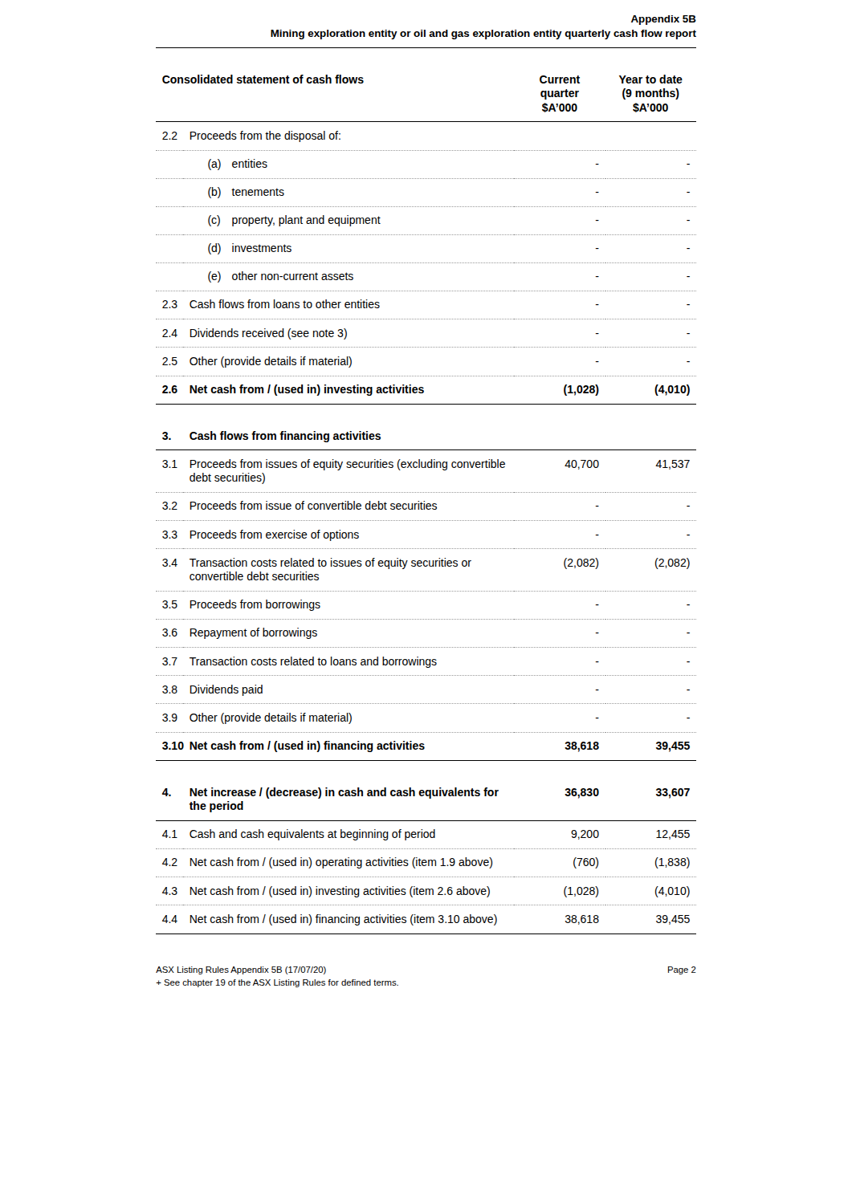Appendix 5B
Mining exploration entity or oil and gas exploration entity quarterly cash flow report
| Consolidated statement of cash flows | Current quarter $A’000 | Year to date (9 months) $A’000 |
| --- | --- | --- |
| 2.2 | Proceeds from the disposal of: | | |
| | (a) entities | - | - |
| | (b) tenements | - | - |
| | (c) property, plant and equipment | - | - |
| | (d) investments | - | - |
| | (e) other non-current assets | - | - |
| 2.3 | Cash flows from loans to other entities | - | - |
| 2.4 | Dividends received (see note 3) | - | - |
| 2.5 | Other (provide details if material) | - | - |
| 2.6 | Net cash from / (used in) investing activities | (1,028) | (4,010) |
| 3. | Cash flows from financing activities | | |
| 3.1 | Proceeds from issues of equity securities (excluding convertible debt securities) | 40,700 | 41,537 |
| 3.2 | Proceeds from issue of convertible debt securities | - | - |
| 3.3 | Proceeds from exercise of options | - | - |
| 3.4 | Transaction costs related to issues of equity securities or convertible debt securities | (2,082) | (2,082) |
| 3.5 | Proceeds from borrowings | - | - |
| 3.6 | Repayment of borrowings | - | - |
| 3.7 | Transaction costs related to loans and borrowings | - | - |
| 3.8 | Dividends paid | - | - |
| 3.9 | Other (provide details if material) | - | - |
| 3.10 | Net cash from / (used in) financing activities | 38,618 | 39,455 |
| 4. | Net increase / (decrease) in cash and cash equivalents for the period | 36,830 | 33,607 |
| 4.1 | Cash and cash equivalents at beginning of period | 9,200 | 12,455 |
| 4.2 | Net cash from / (used in) operating activities (item 1.9 above) | (760) | (1,838) |
| 4.3 | Net cash from / (used in) investing activities (item 2.6 above) | (1,028) | (4,010) |
| 4.4 | Net cash from / (used in) financing activities (item 3.10 above) | 38,618 | 39,455 |
ASX Listing Rules Appendix 5B (17/07/20) Page 2
+ See chapter 19 of the ASX Listing Rules for defined terms.